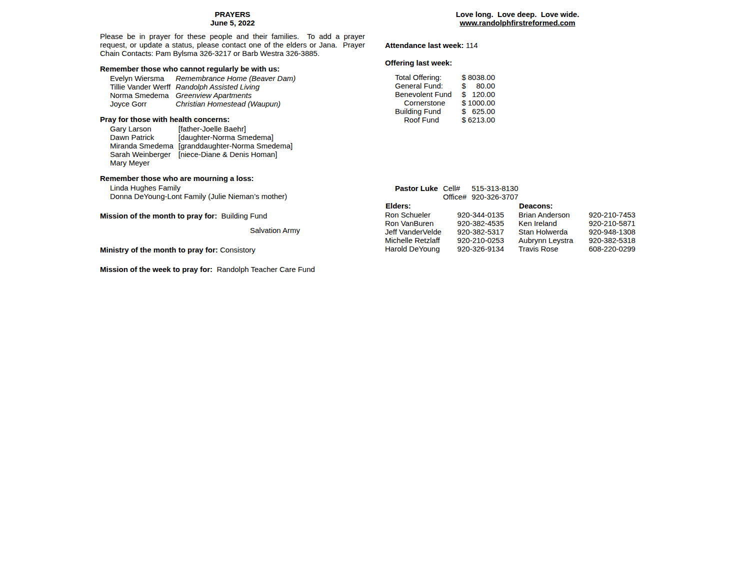PRAYERS
June 5, 2022
Please be in prayer for these people and their families. To add a prayer request, or update a status, please contact one of the elders or Jana. Prayer Chain Contacts: Pam Bylsma 326-3217 or Barb Westra 326-3885.
Remember those who cannot regularly be with us:
| Evelyn Wiersma | Remembrance Home (Beaver Dam) |
| Tillie Vander Werff | Randolph Assisted Living |
| Norma Smedema | Greenview Apartments |
| Joyce Gorr | Christian Homestead (Waupun) |
Pray for those with health concerns:
| Gary Larson | [father-Joelle Baehr] |
| Dawn Patrick | [daughter-Norma Smedema] |
| Miranda Smedema | [granddaughter-Norma Smedema] |
| Sarah Weinberger | [niece-Diane & Denis Homan] |
| Mary Meyer | |
Remember those who are mourning a loss:
Linda Hughes Family
Donna DeYoung-Lont Family (Julie Nieman’s mother)
Mission of the month to pray for: Building Fund
Salvation Army
Ministry of the month to pray for: Consistory
Mission of the week to pray for: Randolph Teacher Care Fund
Love long. Love deep. Love wide.
www.randolphfirstreformed.com
Attendance last week: 114
Offering last week:
| Total Offering: | $ | 8038.00 |
| General Fund: | $ | 80.00 |
| Benevolent Fund | $ | 120.00 |
| Cornerstone | $ | 1000.00 |
| Building Fund | $ | 625.00 |
| Roof Fund | $ | 6213.00 |
| Pastor Luke | Cell# | 515-313-8130 |
| | Office# | 920-326-3707 |
| Elders: | | Deacons: | |
| --- | --- | --- | --- |
| Ron Schueler | 920-344-0135 | Brian Anderson | 920-210-7453 |
| Ron VanBuren | 920-382-4535 | Ken Ireland | 920-210-5871 |
| Jeff VanderVelde | 920-382-5317 | Stan Holwerda | 920-948-1308 |
| Michelle Retzlaff | 920-210-0253 | Aubrynn Leystra | 920-382-5318 |
| Harold DeYoung | 920-326-9134 | Travis Rose | 608-220-0299 |